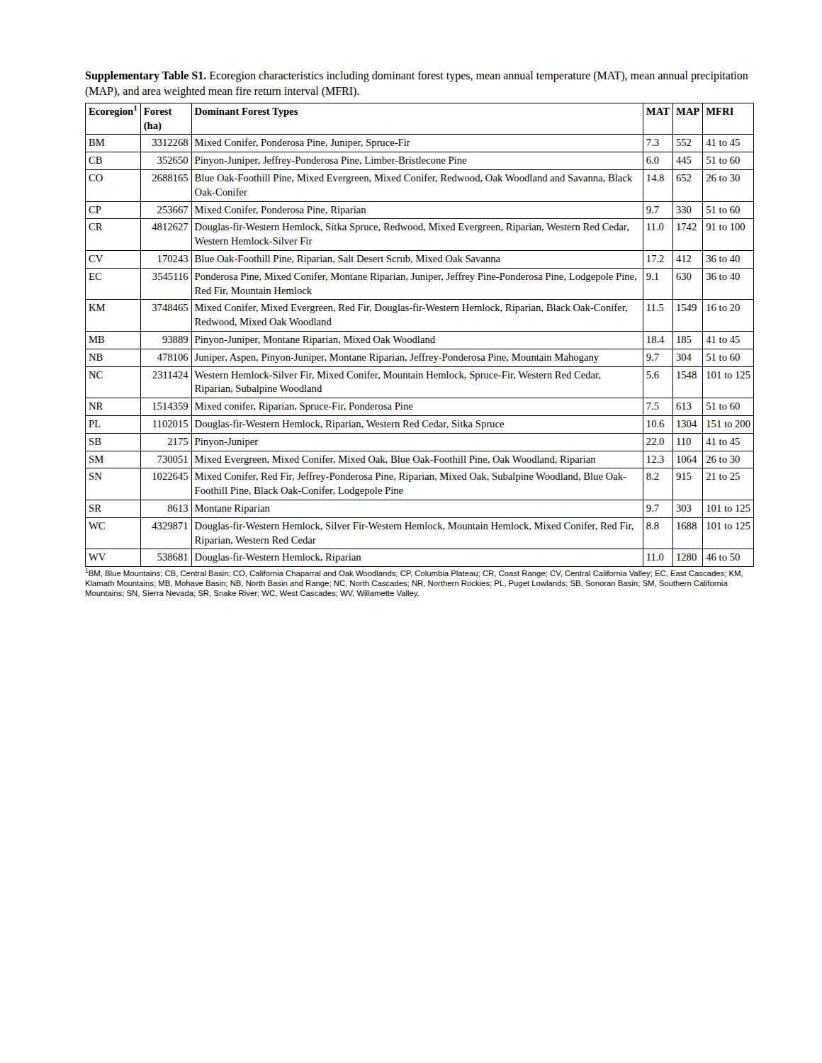Supplementary Table S1. Ecoregion characteristics including dominant forest types, mean annual temperature (MAT), mean annual precipitation (MAP), and area weighted mean fire return interval (MFRI).
| Ecoregion 1 | Forest (ha) | Dominant Forest Types | MAT | MAP | MFRI |
| --- | --- | --- | --- | --- | --- |
| BM | 3312268 | Mixed Conifer, Ponderosa Pine, Juniper, Spruce-Fir | 7.3 | 552 | 41 to 45 |
| CB | 352650 | Pinyon-Juniper, Jeffrey-Ponderosa Pine, Limber-Bristlecone Pine | 6.0 | 445 | 51 to 60 |
| CO | 2688165 | Blue Oak-Foothill Pine, Mixed Evergreen, Mixed Conifer, Redwood, Oak Woodland and Savanna, Black Oak-Conifer | 14.8 | 652 | 26 to 30 |
| CP | 253667 | Mixed Conifer, Ponderosa Pine, Riparian | 9.7 | 330 | 51 to 60 |
| CR | 4812627 | Douglas-fir-Western Hemlock, Sitka Spruce, Redwood, Mixed Evergreen, Riparian, Western Red Cedar, Western Hemlock-Silver Fir | 11.0 | 1742 | 91 to 100 |
| CV | 170243 | Blue Oak-Foothill Pine, Riparian, Salt Desert Scrub, Mixed Oak Savanna | 17.2 | 412 | 36 to 40 |
| EC | 3545116 | Ponderosa Pine, Mixed Conifer, Montane Riparian, Juniper, Jeffrey Pine-Ponderosa Pine, Lodgepole Pine, Red Fir, Mountain Hemlock | 9.1 | 630 | 36 to 40 |
| KM | 3748465 | Mixed Conifer, Mixed Evergreen, Red Fir, Douglas-fir-Western Hemlock, Riparian, Black Oak-Conifer, Redwood, Mixed Oak Woodland | 11.5 | 1549 | 16 to 20 |
| MB | 93889 | Pinyon-Juniper, Montane Riparian, Mixed Oak Woodland | 18.4 | 185 | 41 to 45 |
| NB | 478106 | Juniper, Aspen, Pinyon-Juniper, Montane Riparian, Jeffrey-Ponderosa Pine, Mountain Mahogany | 9.7 | 304 | 51 to 60 |
| NC | 2311424 | Western Hemlock-Silver Fir, Mixed Conifer, Mountain Hemlock, Spruce-Fir, Western Red Cedar, Riparian, Subalpine Woodland | 5.6 | 1548 | 101 to 125 |
| NR | 1514359 | Mixed conifer, Riparian, Spruce-Fir, Ponderosa Pine | 7.5 | 613 | 51 to 60 |
| PL | 1102015 | Douglas-fir-Western Hemlock, Riparian, Western Red Cedar, Sitka Spruce | 10.6 | 1304 | 151 to 200 |
| SB | 2175 | Pinyon-Juniper | 22.0 | 110 | 41 to 45 |
| SM | 730051 | Mixed Evergreen, Mixed Conifer, Mixed Oak, Blue Oak-Foothill Pine, Oak Woodland, Riparian | 12.3 | 1064 | 26 to 30 |
| SN | 1022645 | Mixed Conifer, Red Fir, Jeffrey-Ponderosa Pine, Riparian, Mixed Oak, Subalpine Woodland, Blue Oak-Foothill Pine, Black Oak-Conifer, Lodgepole Pine | 8.2 | 915 | 21 to 25 |
| SR | 8613 | Montane Riparian | 9.7 | 303 | 101 to 125 |
| WC | 4329871 | Douglas-fir-Western Hemlock, Silver Fir-Western Hemlock, Mountain Hemlock, Mixed Conifer, Red Fir, Riparian, Western Red Cedar | 8.8 | 1688 | 101 to 125 |
| WV | 538681 | Douglas-fir-Western Hemlock, Riparian | 11.0 | 1280 | 46 to 50 |
1BM, Blue Mountains; CB, Central Basin; CO, California Chaparral and Oak Woodlands; CP, Columbia Plateau; CR, Coast Range; CV, Central California Valley; EC, East Cascades; KM, Klamath Mountains; MB, Mohave Basin; NB, North Basin and Range; NC, North Cascades; NR, Northern Rockies; PL, Puget Lowlands; SB, Sonoran Basin; SM, Southern California Mountains; SN, Sierra Nevada; SR, Snake River; WC, West Cascades; WV, Willamette Valley.